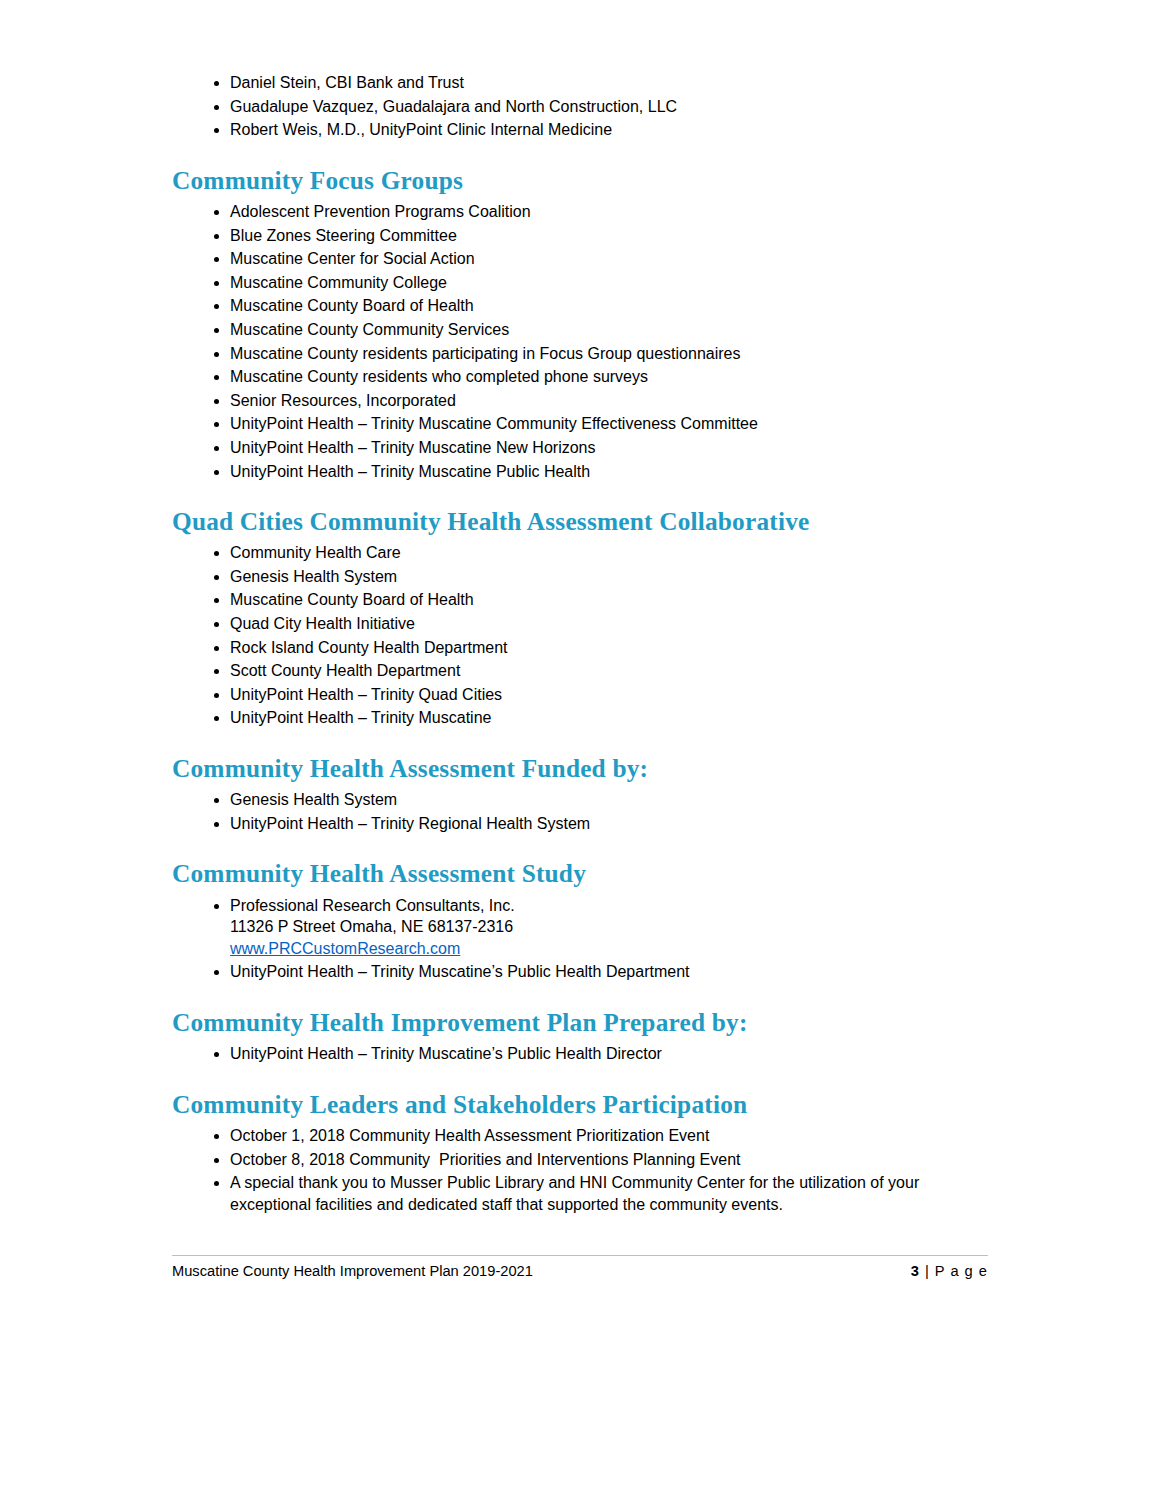Daniel Stein, CBI Bank and Trust
Guadalupe Vazquez, Guadalajara and North Construction, LLC
Robert Weis, M.D., UnityPoint Clinic Internal Medicine
Community Focus Groups
Adolescent Prevention Programs Coalition
Blue Zones Steering Committee
Muscatine Center for Social Action
Muscatine Community College
Muscatine County Board of Health
Muscatine County Community Services
Muscatine County residents participating in Focus Group questionnaires
Muscatine County residents who completed phone surveys
Senior Resources, Incorporated
UnityPoint Health – Trinity Muscatine Community Effectiveness Committee
UnityPoint Health – Trinity Muscatine New Horizons
UnityPoint Health – Trinity Muscatine Public Health
Quad Cities Community Health Assessment Collaborative
Community Health Care
Genesis Health System
Muscatine County Board of Health
Quad City Health Initiative
Rock Island County Health Department
Scott County Health Department
UnityPoint Health – Trinity Quad Cities
UnityPoint Health – Trinity Muscatine
Community Health Assessment Funded by:
Genesis Health System
UnityPoint Health – Trinity Regional Health System
Community Health Assessment Study
Professional Research Consultants, Inc.
11326 P Street Omaha, NE 68137-2316
www.PRCCustomResearch.com
UnityPoint Health – Trinity Muscatine’s Public Health Department
Community Health Improvement Plan Prepared by:
UnityPoint Health – Trinity Muscatine’s Public Health Director
Community Leaders and Stakeholders Participation
October 1, 2018 Community Health Assessment Prioritization Event
October 8, 2018 Community Priorities and Interventions Planning Event
A special thank you to Musser Public Library and HNI Community Center for the utilization of your exceptional facilities and dedicated staff that supported the community events.
Muscatine County Health Improvement Plan 2019-2021 3 | P a g e